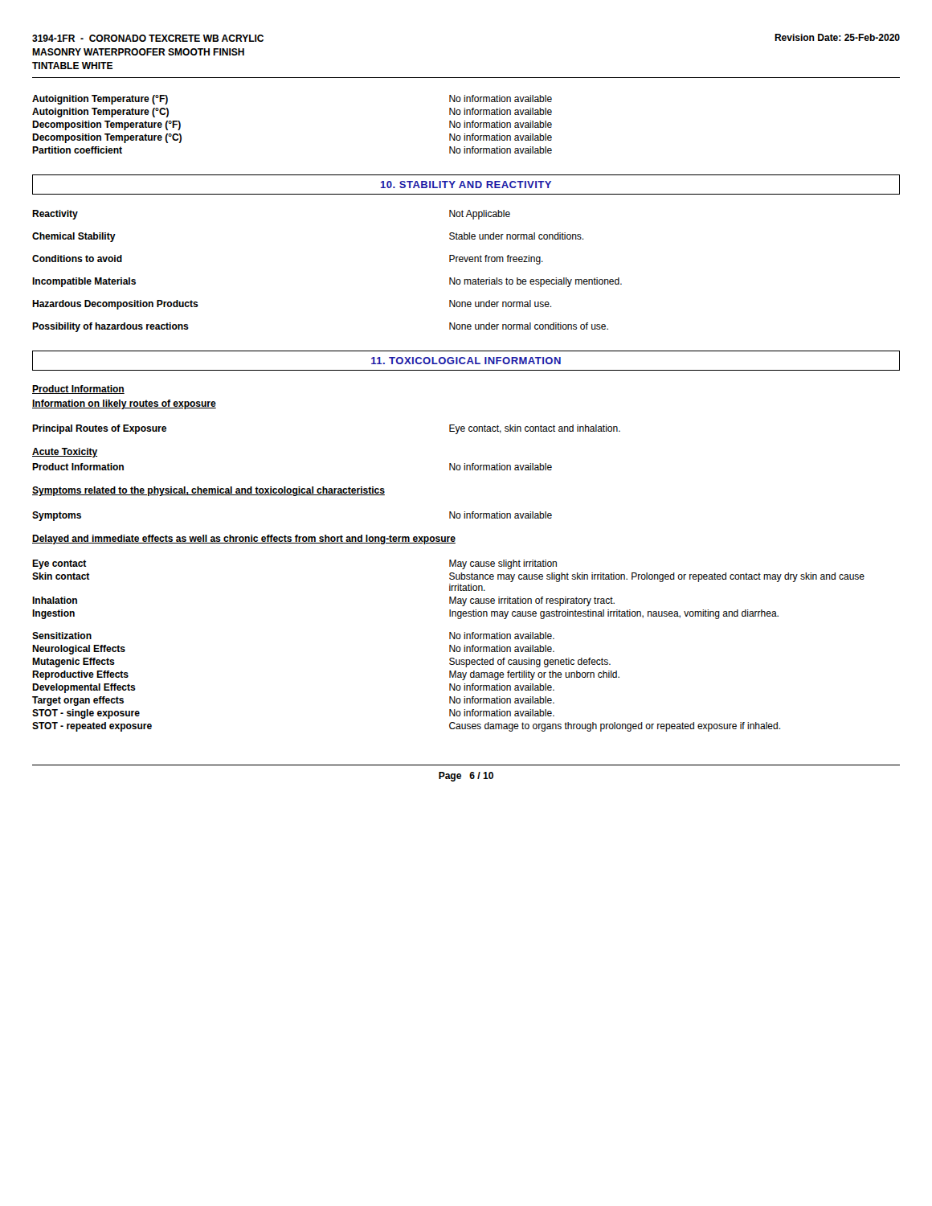3194-1FR - CORONADO TEXCRETE WB ACRYLIC
MASONRY WATERPROOFER SMOOTH FINISH
TINTABLE WHITE
Revision Date: 25-Feb-2020
| Autoignition Temperature (°F) | No information available |
| Autoignition Temperature (°C) | No information available |
| Decomposition Temperature (°F) | No information available |
| Decomposition Temperature (°C) | No information available |
| Partition coefficient | No information available |
10. STABILITY AND REACTIVITY
| Reactivity | Not Applicable |
| Chemical Stability | Stable under normal conditions. |
| Conditions to avoid | Prevent from freezing. |
| Incompatible Materials | No materials to be especially mentioned. |
| Hazardous Decomposition Products | None under normal use. |
| Possibility of hazardous reactions | None under normal conditions of use. |
11. TOXICOLOGICAL INFORMATION
Product Information
Information on likely routes of exposure
| Principal Routes of Exposure | Eye contact, skin contact and inhalation. |
Acute Toxicity
| Product Information | No information available |
Symptoms related to the physical, chemical and toxicological characteristics
| Symptoms | No information available |
Delayed and immediate effects as well as chronic effects from short and long-term exposure
| Eye contact | May cause slight irritation |
| Skin contact | Substance may cause slight skin irritation. Prolonged or repeated contact may dry skin and cause irritation. |
| Inhalation | May cause irritation of respiratory tract. |
| Ingestion | Ingestion may cause gastrointestinal irritation, nausea, vomiting and diarrhea. |
| Sensitization | No information available. |
| Neurological Effects | No information available. |
| Mutagenic Effects | Suspected of causing genetic defects. |
| Reproductive Effects | May damage fertility or the unborn child. |
| Developmental Effects | No information available. |
| Target organ effects | No information available. |
| STOT - single exposure | No information available. |
| STOT - repeated exposure | Causes damage to organs through prolonged or repeated exposure if inhaled. |
Page 6 / 10